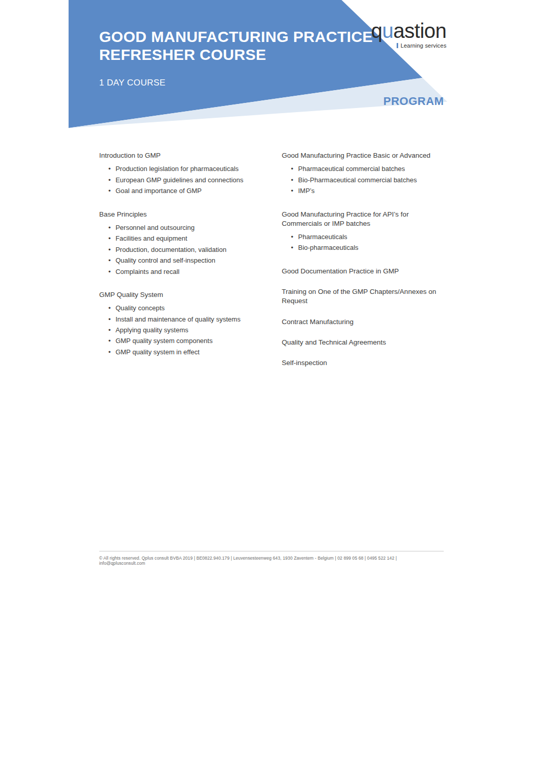quastion
Learning services
Good Manufacturing Practice
Refresher Course
1 Day Course
Program
Introduction to GMP
Production legislation for pharmaceuticals
European GMP guidelines and connections
Goal and importance of GMP
Base Principles
Personnel and outsourcing
Facilities and equipment
Production, documentation, validation
Quality control and self-inspection
Complaints and recall
GMP Quality System
Quality concepts
Install and maintenance of quality systems
Applying quality systems
GMP quality system components
GMP quality system in effect
Good Manufacturing Practice Basic or Advanced
Pharmaceutical commercial batches
Bio-Pharmaceutical commercial batches
IMP’s
Good Manufacturing Practice for API’s for Commercials or IMP batches
Pharmaceuticals
Bio-pharmaceuticals
Good Documentation Practice in GMP
Training on One of the GMP Chapters/Annexes on Request
Contract Manufacturing
Quality and Technical Agreements
Self-inspection
© All rights reserved. Qplus consult BVBA 2019 | BE0822.940.179 | Leuvensesteenweg 643, 1930 Zaventem - Belgium | 02 899 05 68 | 0495 522 142 | info@qplusconsult.com